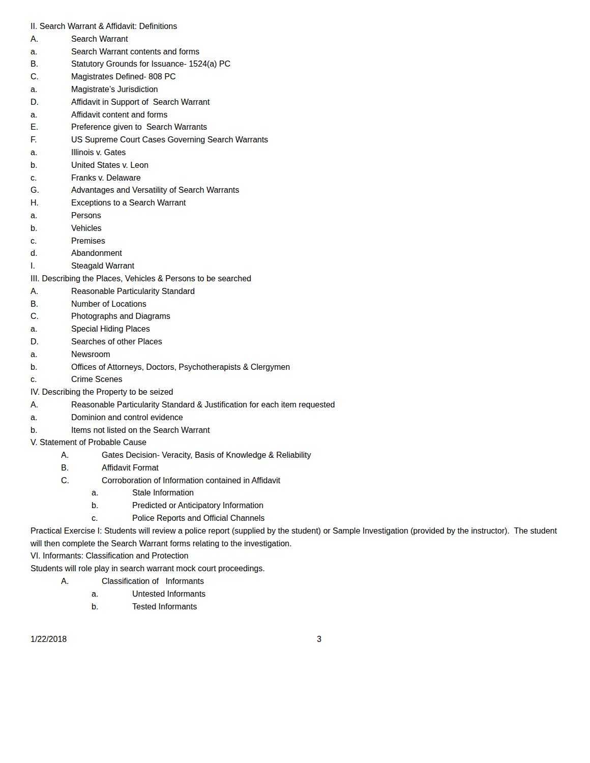II. Search Warrant & Affidavit: Definitions
A. Search Warrant
a. Search Warrant contents and forms
B. Statutory Grounds for Issuance- 1524(a) PC
C. Magistrates Defined- 808 PC
a. Magistrate’s Jurisdiction
D. Affidavit in Support of Search Warrant
a. Affidavit content and forms
E. Preference given to Search Warrants
F. US Supreme Court Cases Governing Search Warrants
a. Illinois v. Gates
b. United States v. Leon
c. Franks v. Delaware
G. Advantages and Versatility of Search Warrants
H. Exceptions to a Search Warrant
a. Persons
b. Vehicles
c. Premises
d. Abandonment
I. Steagald Warrant
III. Describing the Places, Vehicles & Persons to be searched
A. Reasonable Particularity Standard
B. Number of Locations
C. Photographs and Diagrams
a. Special Hiding Places
D. Searches of other Places
a. Newsroom
b. Offices of Attorneys, Doctors, Psychotherapists & Clergymen
c. Crime Scenes
IV. Describing the Property to be seized
A. Reasonable Particularity Standard & Justification for each item requested
a. Dominion and control evidence
b. Items not listed on the Search Warrant
V. Statement of Probable Cause
A. Gates Decision- Veracity, Basis of Knowledge & Reliability
B. Affidavit Format
C. Corroboration of Information contained in Affidavit
a. Stale Information
b. Predicted or Anticipatory Information
c. Police Reports and Official Channels
Practical Exercise I: Students will review a police report (supplied by the student) or Sample Investigation (provided by the instructor). The student will then complete the Search Warrant forms relating to the investigation.
VI. Informants: Classification and Protection
Students will role play in search warrant mock court proceedings.
A. Classification of Informants
a. Untested Informants
b. Tested Informants
1/22/2018 3